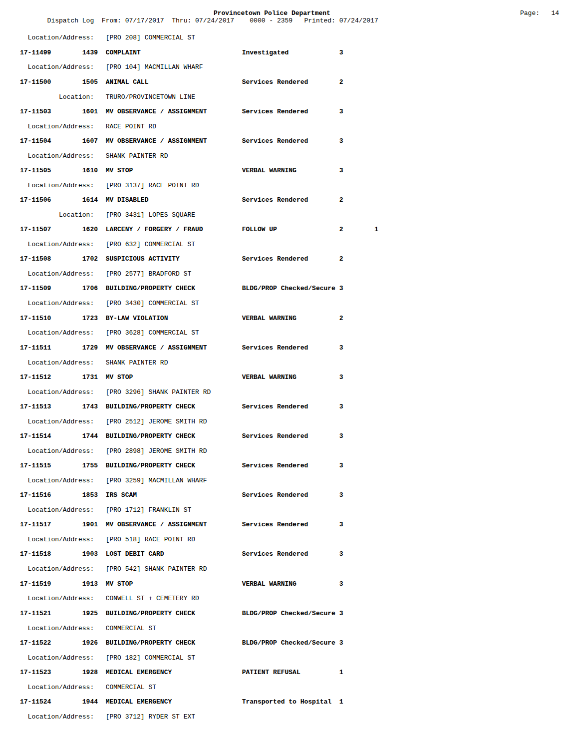Provincetown Police Department Page: 14
Dispatch Log From: 07/17/2017 Thru: 07/24/2017 0000 - 2359 Printed: 07/24/2017
Location/Address: [PRO 208] COMMERCIAL ST
17-11499 1439 COMPLAINT Investigated 3 Location/Address: [PRO 104] MACMILLAN WHARF
17-11500 1505 ANIMAL CALL Services Rendered 2 Location: TRURO/PROVINCETOWN LINE
17-11503 1601 MV OBSERVANCE / ASSIGNMENT Services Rendered 3 Location/Address: RACE POINT RD
17-11504 1607 MV OBSERVANCE / ASSIGNMENT Services Rendered 3 Location/Address: SHANK PAINTER RD
17-11505 1610 MV STOP VERBAL WARNING 3 Location/Address: [PRO 3137] RACE POINT RD
17-11506 1614 MV DISABLED Services Rendered 2 Location: [PRO 3431] LOPES SQUARE
17-11507 1620 LARCENY / FORGERY / FRAUD FOLLOW UP 2 1 Location/Address: [PRO 632] COMMERCIAL ST
17-11508 1702 SUSPICIOUS ACTIVITY Services Rendered 2 Location/Address: [PRO 2577] BRADFORD ST
17-11509 1706 BUILDING/PROPERTY CHECK BLDG/PROP Checked/Secure 3 Location/Address: [PRO 3430] COMMERCIAL ST
17-11510 1723 BY-LAW VIOLATION VERBAL WARNING 2 Location/Address: [PRO 3628] COMMERCIAL ST
17-11511 1729 MV OBSERVANCE / ASSIGNMENT Services Rendered 3 Location/Address: SHANK PAINTER RD
17-11512 1731 MV STOP VERBAL WARNING 3 Location/Address: [PRO 3296] SHANK PAINTER RD
17-11513 1743 BUILDING/PROPERTY CHECK Services Rendered 3 Location/Address: [PRO 2512] JEROME SMITH RD
17-11514 1744 BUILDING/PROPERTY CHECK Services Rendered 3 Location/Address: [PRO 2898] JEROME SMITH RD
17-11515 1755 BUILDING/PROPERTY CHECK Services Rendered 3 Location/Address: [PRO 3259] MACMILLAN WHARF
17-11516 1853 IRS SCAM Services Rendered 3 Location/Address: [PRO 1712] FRANKLIN ST
17-11517 1901 MV OBSERVANCE / ASSIGNMENT Services Rendered 3 Location/Address: [PRO 518] RACE POINT RD
17-11518 1903 LOST DEBIT CARD Services Rendered 3 Location/Address: [PRO 542] SHANK PAINTER RD
17-11519 1913 MV STOP VERBAL WARNING 3 Location/Address: CONWELL ST + CEMETERY RD
17-11521 1925 BUILDING/PROPERTY CHECK BLDG/PROP Checked/Secure 3 Location/Address: COMMERCIAL ST
17-11522 1926 BUILDING/PROPERTY CHECK BLDG/PROP Checked/Secure 3 Location/Address: [PRO 182] COMMERCIAL ST
17-11523 1928 MEDICAL EMERGENCY PATIENT REFUSAL 1 Location/Address: COMMERCIAL ST
17-11524 1944 MEDICAL EMERGENCY Transported to Hospital 1 Location/Address: [PRO 3712] RYDER ST EXT